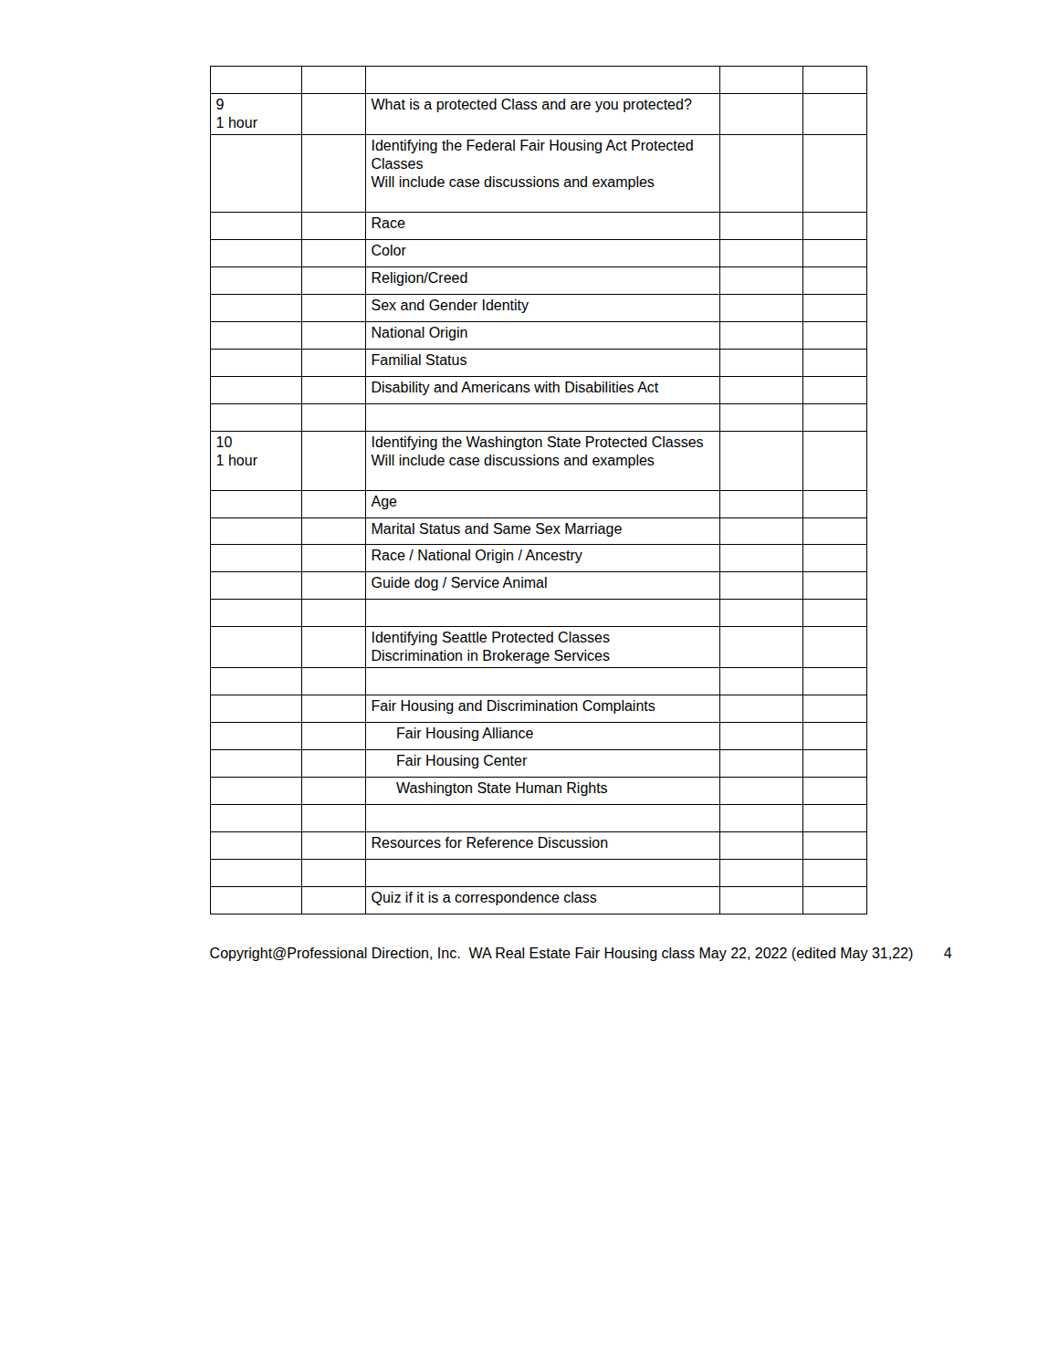| 9 1 hour | | What is a protected Class and are you protected? | | |
| | | Identifying the Federal Fair Housing Act Protected Classes Will include case discussions and examples | | |
| | | Race | | |
| | | Color | | |
| | | Religion/Creed | | |
| | | Sex and Gender Identity | | |
| | | National Origin | | |
| | | Familial Status | | |
| | | Disability and Americans with Disabilities Act | | |
| 10 1 hour | | Identifying the Washington State Protected Classes Will include case discussions and examples | | |
| | | Age | | |
| | | Marital Status and Same Sex Marriage | | |
| | | Race / National Origin / Ancestry | | |
| | | Guide dog / Service Animal | | |
| | | Identifying Seattle Protected Classes Discrimination in Brokerage Services | | |
| | | Fair Housing and Discrimination Complaints | | |
| | | Fair Housing Alliance | | |
| | | Fair Housing Center | | |
| | | Washington State Human Rights | | |
| | | Resources for Reference Discussion | | |
| | | Quiz if it is a correspondence class | | |
Copyright@Professional Direction, Inc. WA Real Estate Fair Housing class May 22, 2022 (edited May 31,22) 4